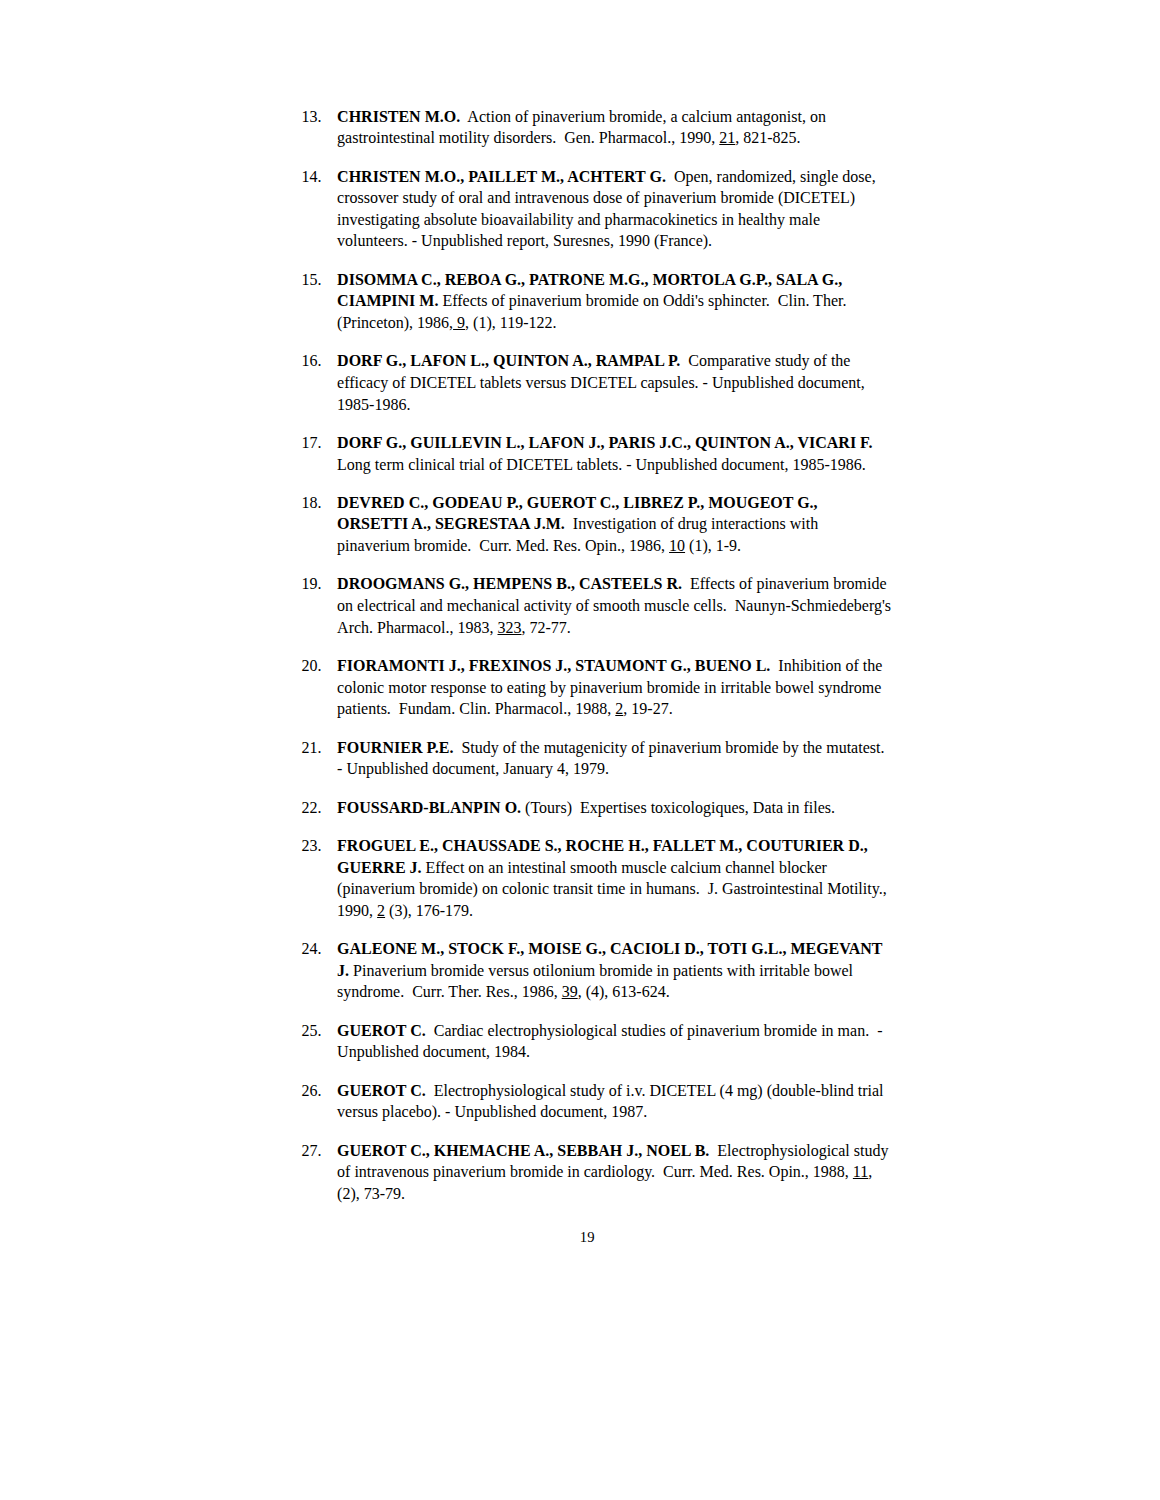CHRISTEN M.O. Action of pinaverium bromide, a calcium antagonist, on gastrointestinal motility disorders. Gen. Pharmacol., 1990, 21, 821-825.
CHRISTEN M.O., PAILLET M., ACHTERT G. Open, randomized, single dose, crossover study of oral and intravenous dose of pinaverium bromide (DICETEL) investigating absolute bioavailability and pharmacokinetics in healthy male volunteers. - Unpublished report, Suresnes, 1990 (France).
DISOMMA C., REBOA G., PATRONE M.G., MORTOLA G.P., SALA G., CIAMPINI M. Effects of pinaverium bromide on Oddi's sphincter. Clin. Ther. (Princeton), 1986, 9, (1), 119-122.
DORF G., LAFON L., QUINTON A., RAMPAL P. Comparative study of the efficacy of DICETEL tablets versus DICETEL capsules. - Unpublished document, 1985-1986.
DORF G., GUILLEVIN L., LAFON J., PARIS J.C., QUINTON A., VICARI F. Long term clinical trial of DICETEL tablets. - Unpublished document, 1985-1986.
DEVRED C., GODEAU P., GUEROT C., LIBREZ P., MOUGEOT G., ORSETTI A., SEGRESTAA J.M. Investigation of drug interactions with pinaverium bromide. Curr. Med. Res. Opin., 1986, 10 (1), 1-9.
DROOGMANS G., HEMPENS B., CASTEELS R. Effects of pinaverium bromide on electrical and mechanical activity of smooth muscle cells. Naunyn-Schmiedeberg's Arch. Pharmacol., 1983, 323, 72-77.
FIORAMONTI J., FREXINOS J., STAUMONT G., BUENO L. Inhibition of the colonic motor response to eating by pinaverium bromide in irritable bowel syndrome patients. Fundam. Clin. Pharmacol., 1988, 2, 19-27.
FOURNIER P.E. Study of the mutagenicity of pinaverium bromide by the mutatest. - Unpublished document, January 4, 1979.
FOUSSARD-BLANPIN O. (Tours) Expertises toxicologiques, Data in files.
FROGUEL E., CHAUSSADE S., ROCHE H., FALLET M., COUTURIER D., GUERRE J. Effect on an intestinal smooth muscle calcium channel blocker (pinaverium bromide) on colonic transit time in humans. J. Gastrointestinal Motility., 1990, 2 (3), 176-179.
GALEONE M., STOCK F., MOISE G., CACIOLI D., TOTI G.L., MEGEVANT J. Pinaverium bromide versus otilonium bromide in patients with irritable bowel syndrome. Curr. Ther. Res., 1986, 39, (4), 613-624.
GUEROT C. Cardiac electrophysiological studies of pinaverium bromide in man. - Unpublished document, 1984.
GUEROT C. Electrophysiological study of i.v. DICETEL (4 mg) (double-blind trial versus placebo). - Unpublished document, 1987.
GUEROT C., KHEMACHE A., SEBBAH J., NOEL B. Electrophysiological study of intravenous pinaverium bromide in cardiology. Curr. Med. Res. Opin., 1988, 11, (2), 73-79.
19